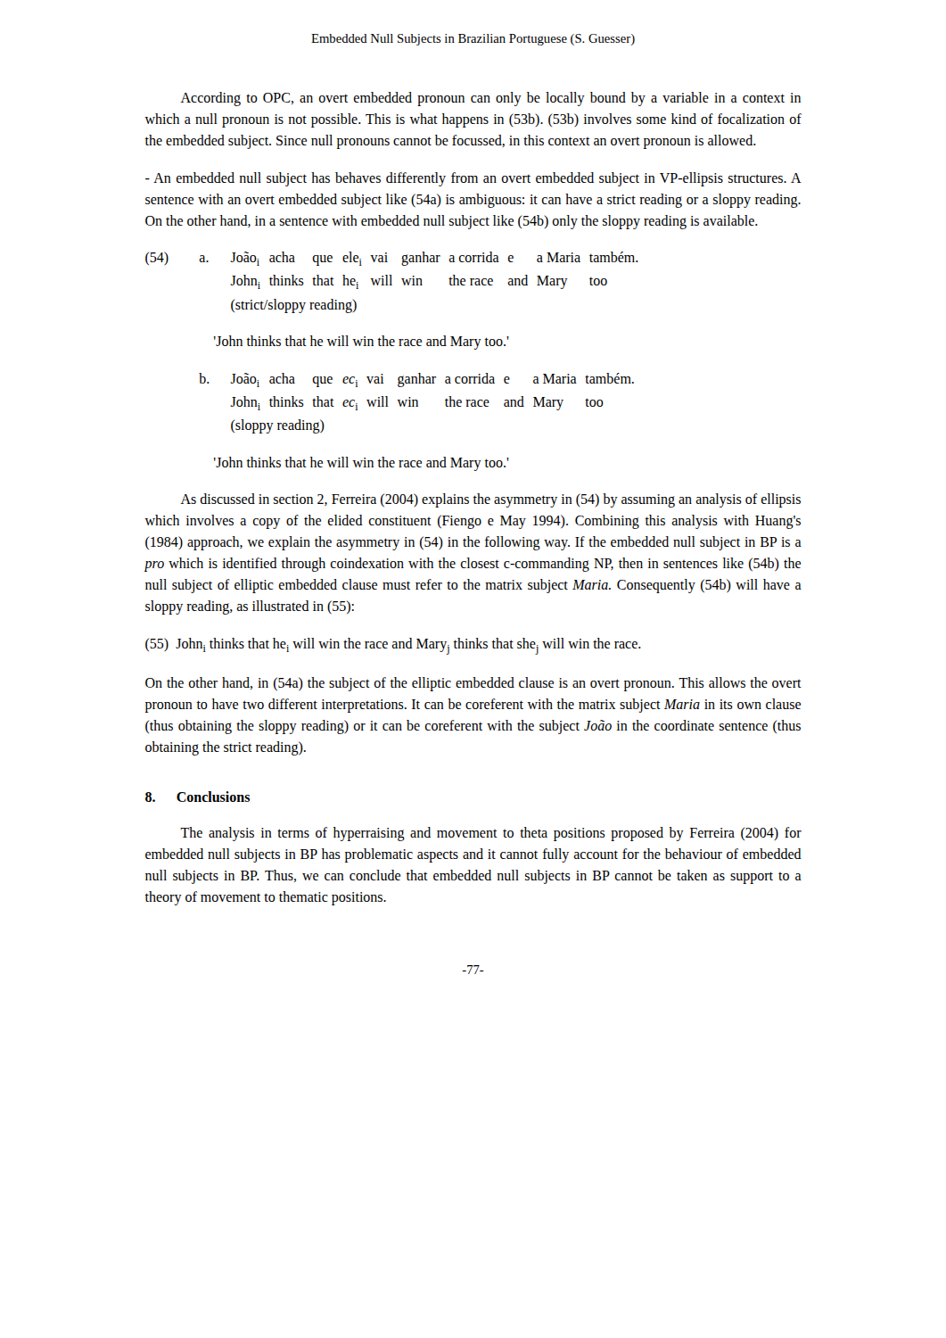Embedded Null Subjects in Brazilian Portuguese (S. Guesser)
According to OPC, an overt embedded pronoun can only be locally bound by a variable in a context in which a null pronoun is not possible. This is what happens in (53b). (53b) involves some kind of focalization of the embedded subject. Since null pronouns cannot be focussed, in this context an overt pronoun is allowed.
- An embedded null subject has behaves differently from an overt embedded subject in VP-ellipsis structures. A sentence with an overt embedded subject like (54a) is ambiguous: it can have a strict reading or a sloppy reading. On the other hand, in a sentence with embedded null subject like (54b) only the sloppy reading is available.
| (54) | a. | João i | acha | que | ele i | vai | ganhar | a corrida | e | a Maria | também. |
| | | John i | thinks | that | he i | will | win | the race | and | Mary | too |
| | | (strict/sloppy reading) |
'John thinks that he will win the race and Mary too.'
| | b. | João i | acha | que | ec i | vai | ganhar | a corrida | e | a Maria | também. |
| | | John i | thinks | that | ec i | will | win | the race | and | Mary | too |
| | | (sloppy reading) |
'John thinks that he will win the race and Mary too.'
As discussed in section 2, Ferreira (2004) explains the asymmetry in (54) by assuming an analysis of ellipsis which involves a copy of the elided constituent (Fiengo e May 1994). Combining this analysis with Huang's (1984) approach, we explain the asymmetry in (54) in the following way. If the embedded null subject in BP is a pro which is identified through coindexation with the closest c-commanding NP, then in sentences like (54b) the null subject of elliptic embedded clause must refer to the matrix subject Maria. Consequently (54b) will have a sloppy reading, as illustrated in (55):
(55) Johni thinks that hei will win the race and Maryj thinks that shej will win the race.
On the other hand, in (54a) the subject of the elliptic embedded clause is an overt pronoun. This allows the overt pronoun to have two different interpretations. It can be coreferent with the matrix subject Maria in its own clause (thus obtaining the sloppy reading) or it can be coreferent with the subject João in the coordinate sentence (thus obtaining the strict reading).
8. Conclusions
The analysis in terms of hyperraising and movement to theta positions proposed by Ferreira (2004) for embedded null subjects in BP has problematic aspects and it cannot fully account for the behaviour of embedded null subjects in BP. Thus, we can conclude that embedded null subjects in BP cannot be taken as support to a theory of movement to thematic positions.
-77-